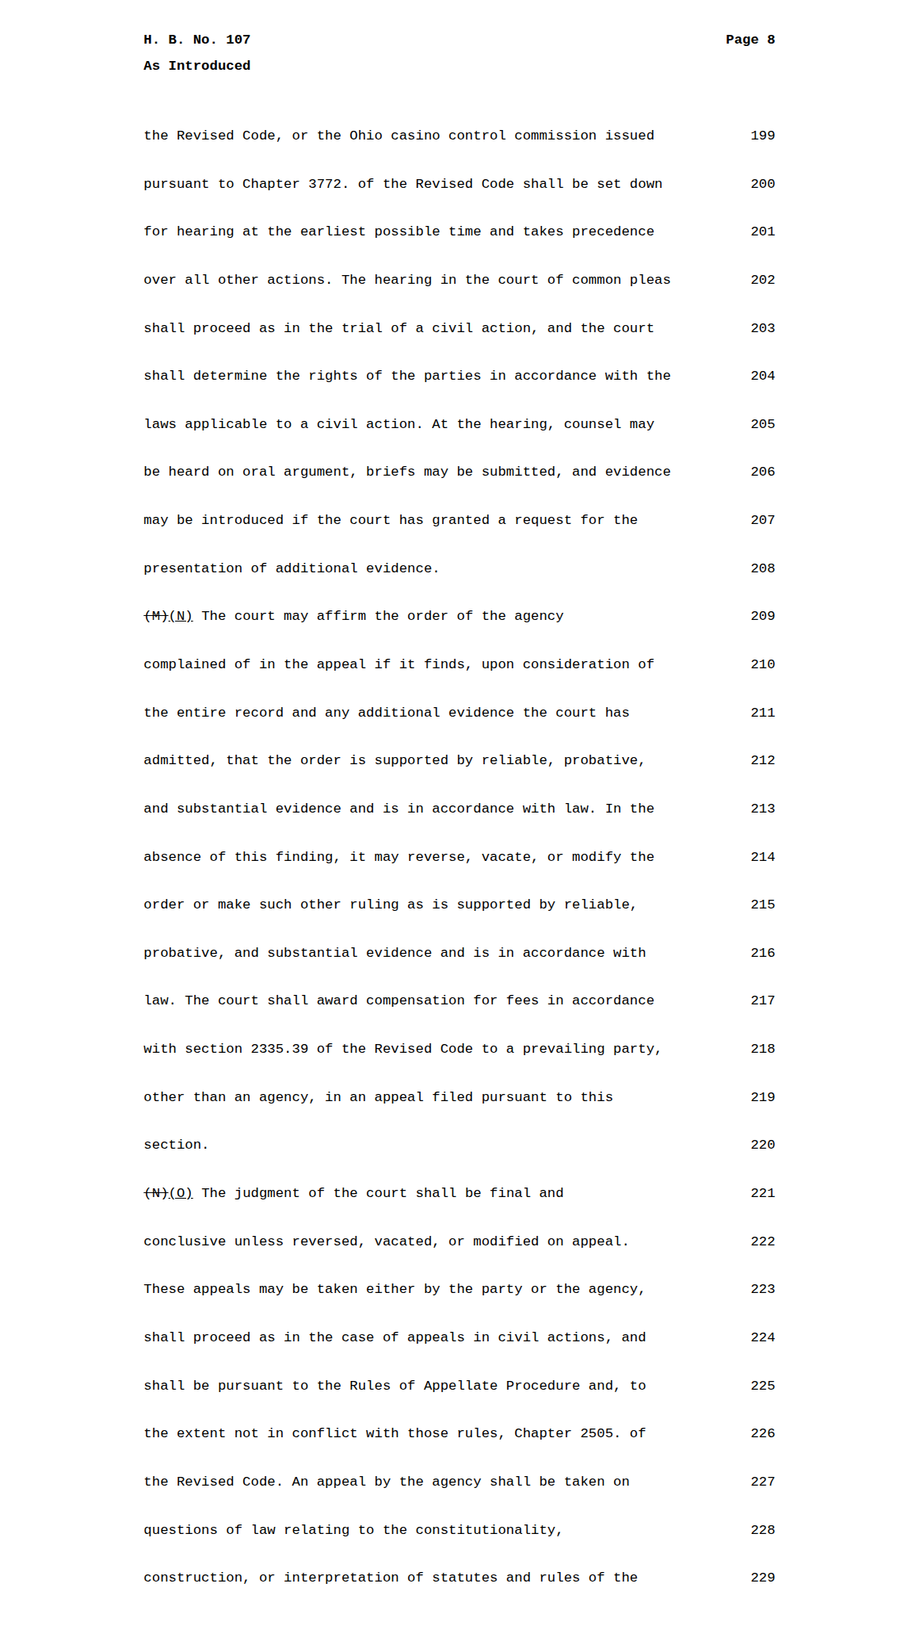H. B. No. 107 As Introduced
Page 8
the Revised Code, or the Ohio casino control commission issued199
pursuant to Chapter 3772. of the Revised Code shall be set down200
for hearing at the earliest possible time and takes precedence201
over all other actions. The hearing in the court of common pleas202
shall proceed as in the trial of a civil action, and the court203
shall determine the rights of the parties in accordance with the204
laws applicable to a civil action. At the hearing, counsel may205
be heard on oral argument, briefs may be submitted, and evidence206
may be introduced if the court has granted a request for the207
presentation of additional evidence.208
(M)(N) The court may affirm the order of the agency209
complained of in the appeal if it finds, upon consideration of210
the entire record and any additional evidence the court has211
admitted, that the order is supported by reliable, probative,212
and substantial evidence and is in accordance with law. In the213
absence of this finding, it may reverse, vacate, or modify the214
order or make such other ruling as is supported by reliable,215
probative, and substantial evidence and is in accordance with216
law. The court shall award compensation for fees in accordance217
with section 2335.39 of the Revised Code to a prevailing party,218
other than an agency, in an appeal filed pursuant to this219
section.220
(N)(O) The judgment of the court shall be final and221
conclusive unless reversed, vacated, or modified on appeal.222
These appeals may be taken either by the party or the agency,223
shall proceed as in the case of appeals in civil actions, and224
shall be pursuant to the Rules of Appellate Procedure and, to225
the extent not in conflict with those rules, Chapter 2505. of226
the Revised Code. An appeal by the agency shall be taken on227
questions of law relating to the constitutionality,228
construction, or interpretation of statutes and rules of the229